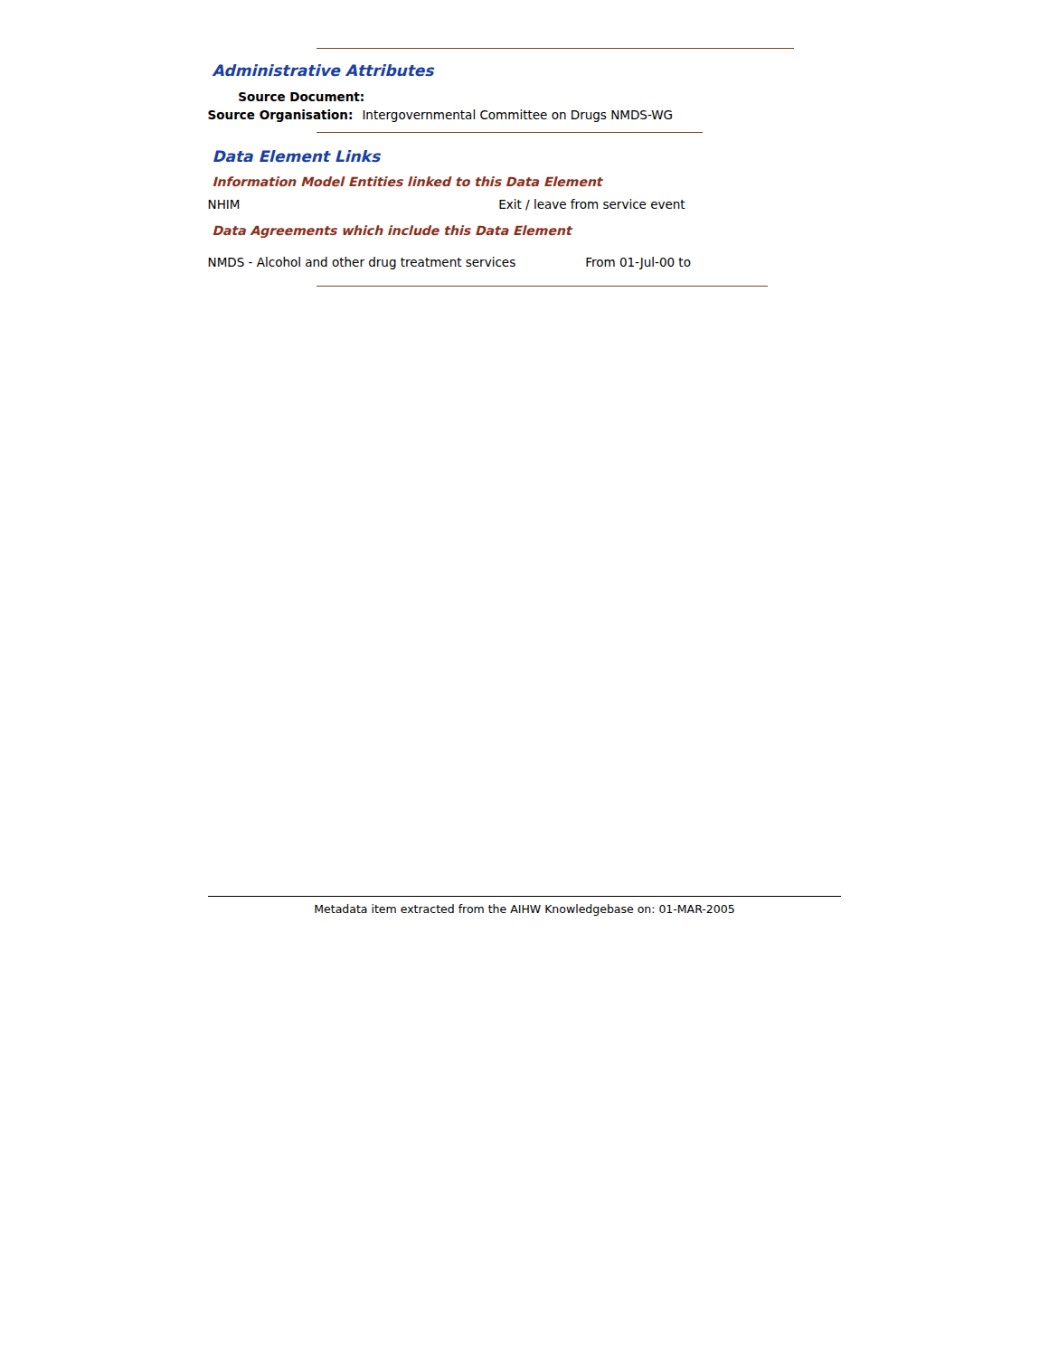Administrative Attributes
Source Document:
Source Organisation: Intergovernmental Committee on Drugs NMDS-WG
Data Element Links
Information Model Entities linked to this Data Element
| NHIM | Exit / leave from service event |
Data Agreements which include this Data Element
| NMDS - Alcohol and other drug treatment services | From 01-Jul-00 to |
Metadata item extracted from the AIHW Knowledgebase on: 01-MAR-2005